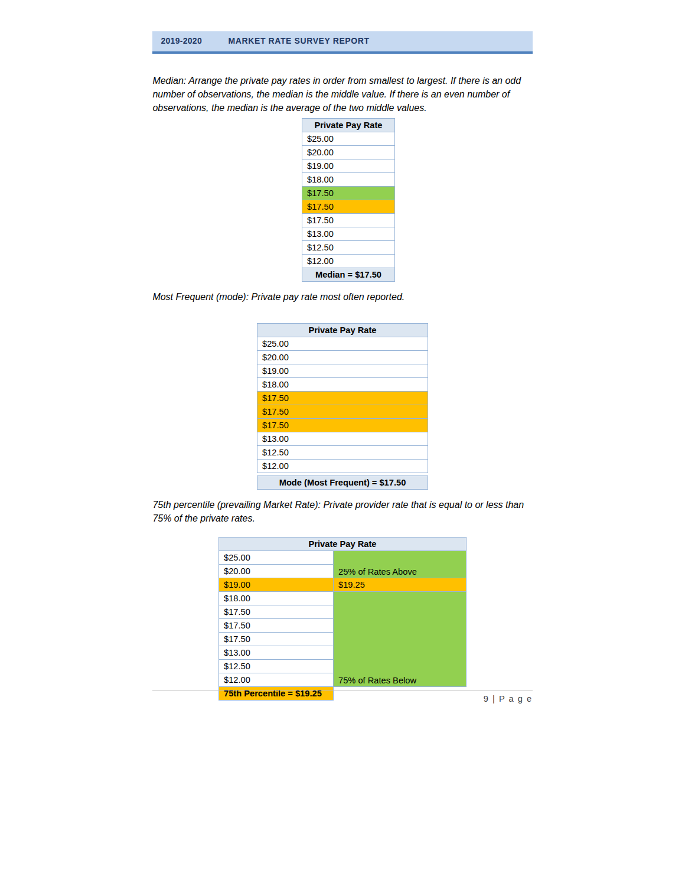2019-2020 MARKET RATE SURVEY REPORT
Median: Arrange the private pay rates in order from smallest to largest. If there is an odd number of observations, the median is the middle value. If there is an even number of observations, the median is the average of the two middle values.
| Private Pay Rate |
| --- |
| $25.00 |
| $20.00 |
| $19.00 |
| $18.00 |
| $17.50 |
| $17.50 |
| $17.50 |
| $13.00 |
| $12.50 |
| $12.00 |
| Median = $17.50 |
Most Frequent (mode): Private pay rate most often reported.
| Private Pay Rate |
| --- |
| $25.00 |
| $20.00 |
| $19.00 |
| $18.00 |
| $17.50 |
| $17.50 |
| $17.50 |
| $13.00 |
| $12.50 |
| $12.00 |
| Mode (Most Frequent) = $17.50 |
75th percentile (prevailing Market Rate): Private provider rate that is equal to or less than 75% of the private rates.
| Private Pay Rate |
| --- |
| $25.00 | 25% of Rates Above |
| $20.00 |
| $19.00 | $19.25 |
| $18.00 | 75% of Rates Below |
| $17.50 |
| $17.50 |
| $17.50 |
| $13.00 |
| $12.50 |
| $12.00 |
| 75th Percentile = $19.25 | |
9 | P a g e